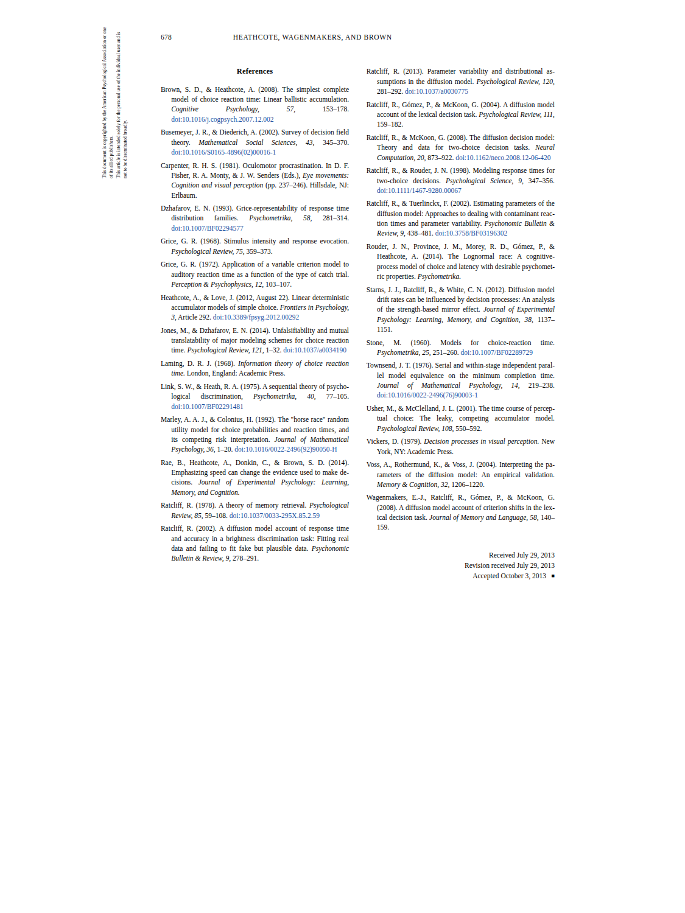678 HEATHCOTE, WAGENMAKERS, AND BROWN
This document is copyrighted by the American Psychological Association or one of its allied publishers.
This article is intended solely for the personal use of the individual user and is not to be disseminated broadly.
References
Brown, S. D., & Heathcote, A. (2008). The simplest complete model of choice reaction time: Linear ballistic accumulation. Cognitive Psychology, 57, 153–178. doi:10.1016/j.cogpsych.2007.12.002
Busemeyer, J. R., & Diederich, A. (2002). Survey of decision field theory. Mathematical Social Sciences, 43, 345–370. doi:10.1016/S0165-4896(02)00016-1
Carpenter, R. H. S. (1981). Oculomotor procrastination. In D. F. Fisher, R. A. Monty, & J. W. Senders (Eds.), Eye movements: Cognition and visual perception (pp. 237–246). Hillsdale, NJ: Erlbaum.
Dzhafarov, E. N. (1993). Grice-representability of response time distribution families. Psychometrika, 58, 281–314. doi:10.1007/BF02294577
Grice, G. R. (1968). Stimulus intensity and response evocation. Psychological Review, 75, 359–373.
Grice, G. R. (1972). Application of a variable criterion model to auditory reaction time as a function of the type of catch trial. Perception & Psychophysics, 12, 103–107.
Heathcote, A., & Love, J. (2012, August 22). Linear deterministic accumulator models of simple choice. Frontiers in Psychology, 3, Article 292. doi:10.3389/fpsyg.2012.00292
Jones, M., & Dzhafarov, E. N. (2014). Unfalsifiability and mutual translatability of major modeling schemes for choice reaction time. Psychological Review, 121, 1–32. doi:10.1037/a0034190
Laming, D. R. J. (1968). Information theory of choice reaction time. London, England: Academic Press.
Link, S. W., & Heath, R. A. (1975). A sequential theory of psychological discrimination, Psychometrika, 40, 77–105. doi:10.1007/BF02291481
Marley, A. A. J., & Colonius, H. (1992). The "horse race" random utility model for choice probabilities and reaction times, and its competing risk interpretation. Journal of Mathematical Psychology, 36, 1–20. doi:10.1016/0022-2496(92)90050-H
Rae, B., Heathcote, A., Donkin, C., & Brown, S. D. (2014). Emphasizing speed can change the evidence used to make decisions. Journal of Experimental Psychology: Learning, Memory, and Cognition.
Ratcliff, R. (1978). A theory of memory retrieval. Psychological Review, 85, 59–108. doi:10.1037/0033-295X.85.2.59
Ratcliff, R. (2002). A diffusion model account of response time and accuracy in a brightness discrimination task: Fitting real data and failing to fit fake but plausible data. Psychonomic Bulletin & Review, 9, 278–291.
Ratcliff, R. (2013). Parameter variability and distributional assumptions in the diffusion model. Psychological Review, 120, 281–292. doi:10.1037/a0030775
Ratcliff, R., Gómez, P., & McKoon, G. (2004). A diffusion model account of the lexical decision task. Psychological Review, 111, 159–182.
Ratcliff, R., & McKoon, G. (2008). The diffusion decision model: Theory and data for two-choice decision tasks. Neural Computation, 20, 873–922. doi:10.1162/neco.2008.12-06-420
Ratcliff, R., & Rouder, J. N. (1998). Modeling response times for two-choice decisions. Psychological Science, 9, 347–356. doi:10.1111/1467-9280.00067
Ratcliff, R., & Tuerlinckx, F. (2002). Estimating parameters of the diffusion model: Approaches to dealing with contaminant reaction times and parameter variability. Psychonomic Bulletin & Review, 9, 438–481. doi:10.3758/BF03196302
Rouder, J. N., Province, J. M., Morey, R. D., Gómez, P., & Heathcote, A. (2014). The Lognormal race: A cognitive-process model of choice and latency with desirable psychometric properties. Psychometrika.
Starns, J. J., Ratcliff, R., & White, C. N. (2012). Diffusion model drift rates can be influenced by decision processes: An analysis of the strength-based mirror effect. Journal of Experimental Psychology: Learning, Memory, and Cognition, 38, 1137–1151.
Stone, M. (1960). Models for choice-reaction time. Psychometrika, 25, 251–260. doi:10.1007/BF02289729
Townsend, J. T. (1976). Serial and within-stage independent parallel model equivalence on the minimum completion time. Journal of Mathematical Psychology, 14, 219–238. doi:10.1016/0022-2496(76)90003-1
Usher, M., & McClelland, J. L. (2001). The time course of perceptual choice: The leaky, competing accumulator model. Psychological Review, 108, 550–592.
Vickers, D. (1979). Decision processes in visual perception. New York, NY: Academic Press.
Voss, A., Rothermund, K., & Voss, J. (2004). Interpreting the parameters of the diffusion model: An empirical validation. Memory & Cognition, 32, 1206–1220.
Wagenmakers, E.-J., Ratcliff, R., Gómez, P., & McKoon, G. (2008). A diffusion model account of criterion shifts in the lexical decision task. Journal of Memory and Language, 58, 140–159.
Received July 29, 2013
Revision received July 29, 2013
Accepted October 3, 2013 ■